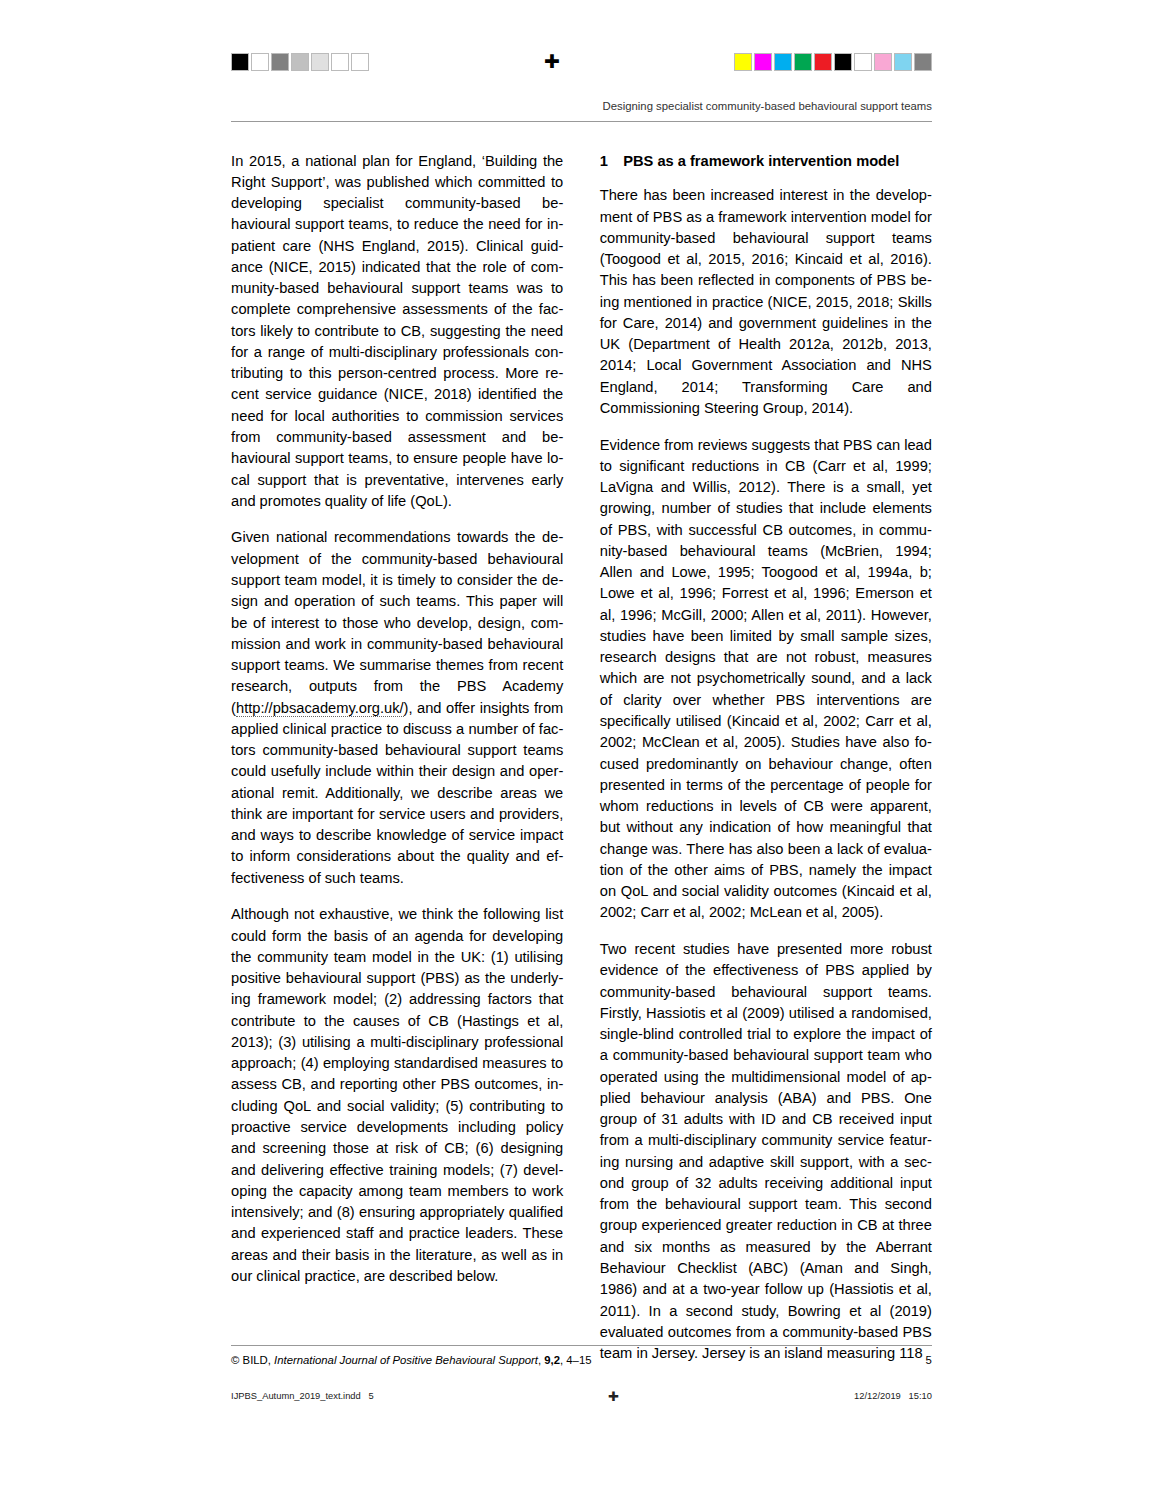✚
Designing specialist community-based behavioural support teams
In 2015, a national plan for England, ‘Building the Right Support’, was published which committed to developing specialist community-based behavioural support teams, to reduce the need for inpatient care (NHS England, 2015). Clinical guidance (NICE, 2015) indicated that the role of community-based behavioural support teams was to complete comprehensive assessments of the factors likely to contribute to CB, suggesting the need for a range of multi-disciplinary professionals contributing to this person-centred process. More recent service guidance (NICE, 2018) identified the need for local authorities to commission services from community-based assessment and behavioural support teams, to ensure people have local support that is preventative, intervenes early and promotes quality of life (QoL).
Given national recommendations towards the development of the community-based behavioural support team model, it is timely to consider the design and operation of such teams. This paper will be of interest to those who develop, design, commission and work in community-based behavioural support teams. We summarise themes from recent research, outputs from the PBS Academy (http://pbsacademy.org.uk/), and offer insights from applied clinical practice to discuss a number of factors community-based behavioural support teams could usefully include within their design and operational remit. Additionally, we describe areas we think are important for service users and providers, and ways to describe knowledge of service impact to inform considerations about the quality and effectiveness of such teams.
Although not exhaustive, we think the following list could form the basis of an agenda for developing the community team model in the UK: (1) utilising positive behavioural support (PBS) as the underlying framework model; (2) addressing factors that contribute to the causes of CB (Hastings et al, 2013); (3) utilising a multi-disciplinary professional approach; (4) employing standardised measures to assess CB, and reporting other PBS outcomes, including QoL and social validity; (5) contributing to proactive service developments including policy and screening those at risk of CB; (6) designing and delivering effective training models; (7) developing the capacity among team members to work intensively; and (8) ensuring appropriately qualified and experienced staff and practice leaders. These areas and their basis in the literature, as well as in our clinical practice, are described below.
1 PBS as a framework intervention model
There has been increased interest in the development of PBS as a framework intervention model for community-based behavioural support teams (Toogood et al, 2015, 2016; Kincaid et al, 2016). This has been reflected in components of PBS being mentioned in practice (NICE, 2015, 2018; Skills for Care, 2014) and government guidelines in the UK (Department of Health 2012a, 2012b, 2013, 2014; Local Government Association and NHS England, 2014; Transforming Care and Commissioning Steering Group, 2014).
Evidence from reviews suggests that PBS can lead to significant reductions in CB (Carr et al, 1999; LaVigna and Willis, 2012). There is a small, yet growing, number of studies that include elements of PBS, with successful CB outcomes, in community-based behavioural teams (McBrien, 1994; Allen and Lowe, 1995; Toogood et al, 1994a, b; Lowe et al, 1996; Forrest et al, 1996; Emerson et al, 1996; McGill, 2000; Allen et al, 2011). However, studies have been limited by small sample sizes, research designs that are not robust, measures which are not psychometrically sound, and a lack of clarity over whether PBS interventions are specifically utilised (Kincaid et al, 2002; Carr et al, 2002; McClean et al, 2005). Studies have also focused predominantly on behaviour change, often presented in terms of the percentage of people for whom reductions in levels of CB were apparent, but without any indication of how meaningful that change was. There has also been a lack of evaluation of the other aims of PBS, namely the impact on QoL and social validity outcomes (Kincaid et al, 2002; Carr et al, 2002; McLean et al, 2005).
Two recent studies have presented more robust evidence of the effectiveness of PBS applied by community-based behavioural support teams. Firstly, Hassiotis et al (2009) utilised a randomised, single-blind controlled trial to explore the impact of a community-based behavioural support team who operated using the multidimensional model of applied behaviour analysis (ABA) and PBS. One group of 31 adults with ID and CB received input from a multi-disciplinary community service featuring nursing and adaptive skill support, with a second group of 32 adults receiving additional input from the behavioural support team. This second group experienced greater reduction in CB at three and six months as measured by the Aberrant Behaviour Checklist (ABC) (Aman and Singh, 1986) and at a two-year follow up (Hassiotis et al, 2011). In a second study, Bowring et al (2019) evaluated outcomes from a community-based PBS team in Jersey. Jersey is an island measuring 118
© BILD, International Journal of Positive Behavioural Support, 9,2, 4–15
5
IJPBS_Autumn_2019_text.indd 5
✚
12/12/2019 15:10